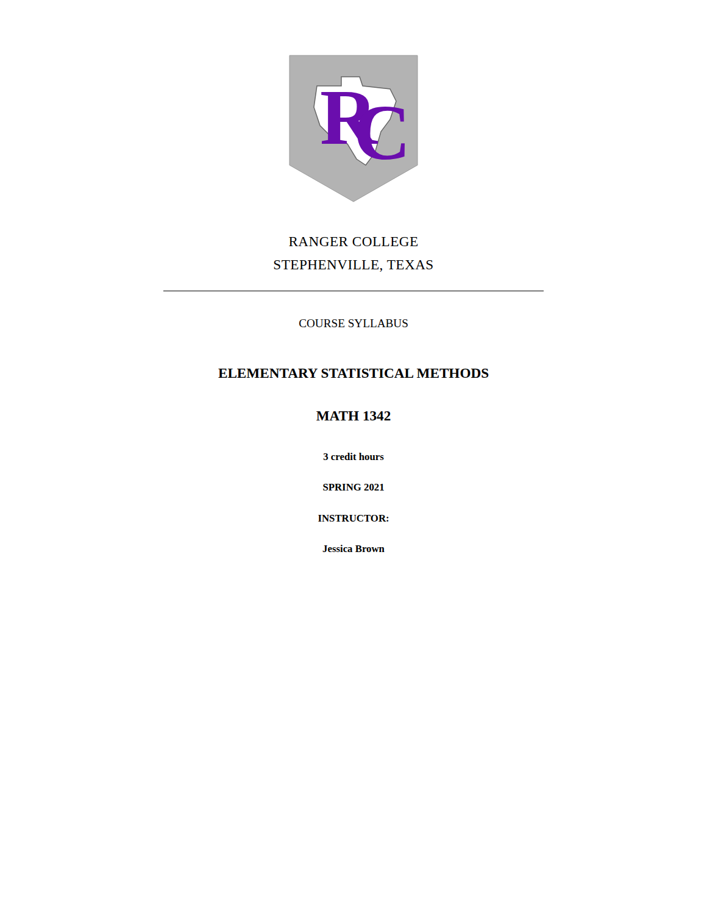Ranger College logo R C
RANGER COLLEGE
STEPHENVILLE, TEXAS
COURSE SYLLABUS
ELEMENTARY STATISTICAL METHODS
MATH 1342
3 credit hours
SPRING 2021
INSTRUCTOR:
Jessica Brown